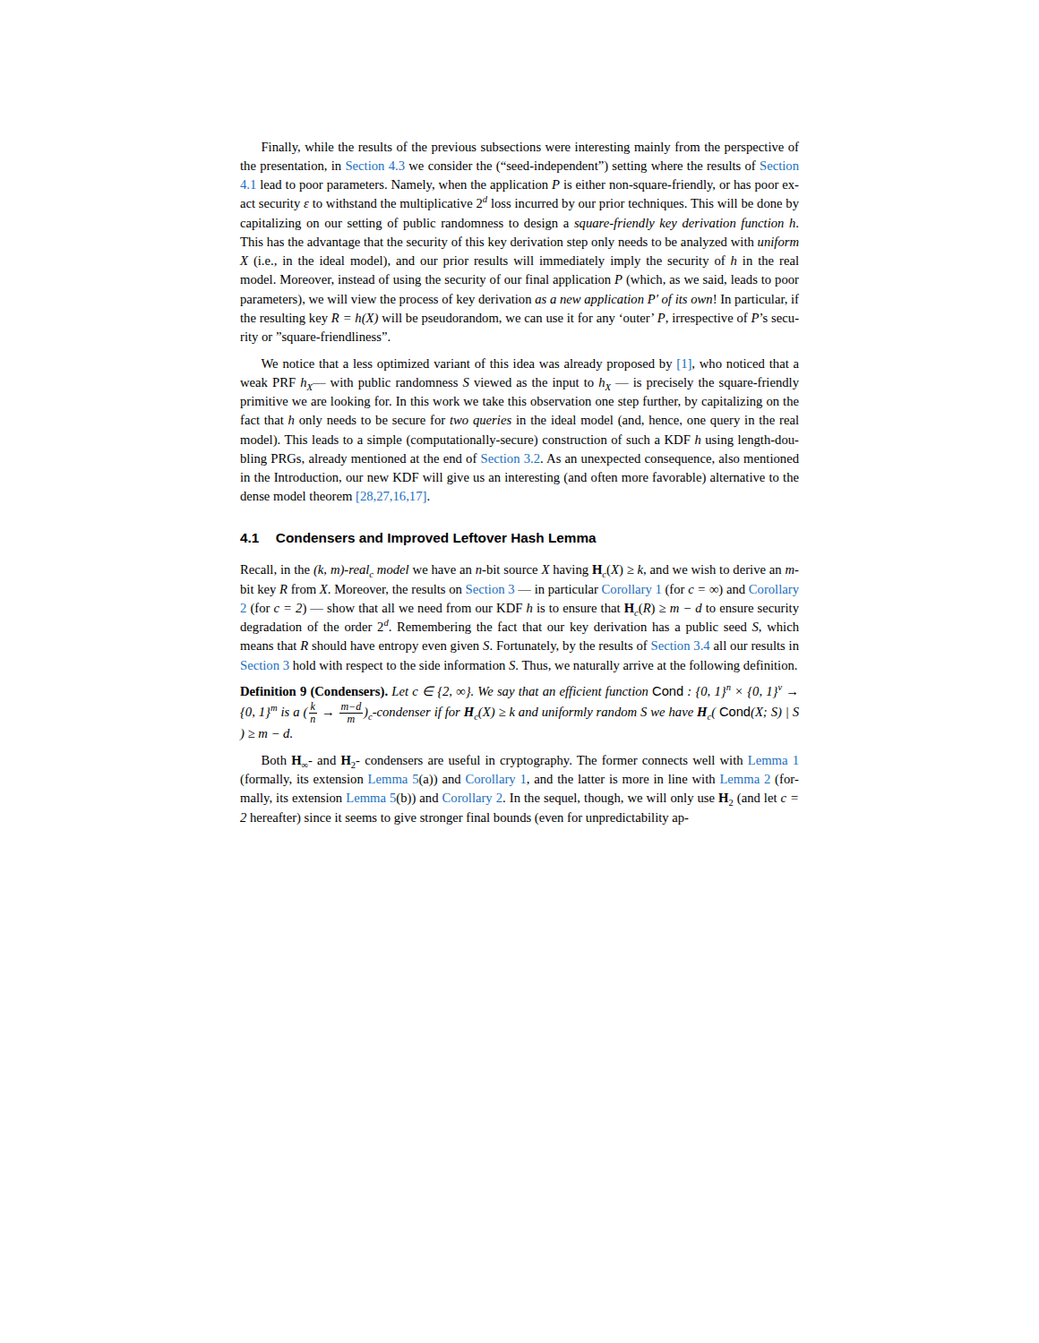Finally, while the results of the previous subsections were interesting mainly from the perspective of the presentation, in Section 4.3 we consider the (“seed-independent”) setting where the results of Section 4.1 lead to poor parameters. Namely, when the application P is either non-square-friendly, or has poor exact security ε to withstand the multiplicative 2d loss incurred by our prior techniques. This will be done by capitalizing on our setting of public randomness to design a square-friendly key derivation function h. This has the advantage that the security of this key derivation step only needs to be analyzed with uniform X (i.e., in the ideal model), and our prior results will immediately imply the security of h in the real model. Moreover, instead of using the security of our final application P (which, as we said, leads to poor parameters), we will view the process of key derivation as a new application P′ of its own! In particular, if the resulting key R = h(X) will be pseudorandom, we can use it for any ‘outer’ P, irrespective of P’s security or ”square-friendliness”.
We notice that a less optimized variant of this idea was already proposed by [1], who noticed that a weak PRF hX— with public randomness S viewed as the input to hX — is precisely the square-friendly primitive we are looking for. In this work we take this observation one step further, by capitalizing on the fact that h only needs to be secure for two queries in the ideal model (and, hence, one query in the real model). This leads to a simple (computationally-secure) construction of such a KDF h using length-doubling PRGs, already mentioned at the end of Section 3.2. As an unexpected consequence, also mentioned in the Introduction, our new KDF will give us an interesting (and often more favorable) alternative to the dense model theorem [28,27,16,17].
4.1 Condensers and Improved Leftover Hash Lemma
Recall, in the (k, m)-realc model we have an n-bit source X having Hc(X) ≥ k, and we wish to derive an m-bit key R from X. Moreover, the results on Section 3 — in particular Corollary 1 (for c = ∞) and Corollary 2 (for c = 2) — show that all we need from our KDF h is to ensure that Hc(R) ≥ m − d to ensure security degradation of the order 2d. Remembering the fact that our key derivation has a public seed S, which means that R should have entropy even given S. Fortunately, by the results of Section 3.4 all our results in Section 3 hold with respect to the side information S. Thus, we naturally arrive at the following definition.
Definition 9 (Condensers). Let c ∈ {2, ∞}. We say that an efficient function Cond : {0, 1}n × {0, 1}v → {0, 1}m is a (kn → m−d m)c-condenser if for Hc(X) ≥ k and uniformly random S we have Hc( Cond(X; S) | S ) ≥ m − d.
Both H∞- and H2- condensers are useful in cryptography. The former connects well with Lemma 1 (formally, its extension Lemma 5(a)) and Corollary 1, and the latter is more in line with Lemma 2 (formally, its extension Lemma 5(b)) and Corollary 2. In the sequel, though, we will only use H2 (and let c = 2 hereafter) since it seems to give stronger final bounds (even for unpredictability ap-